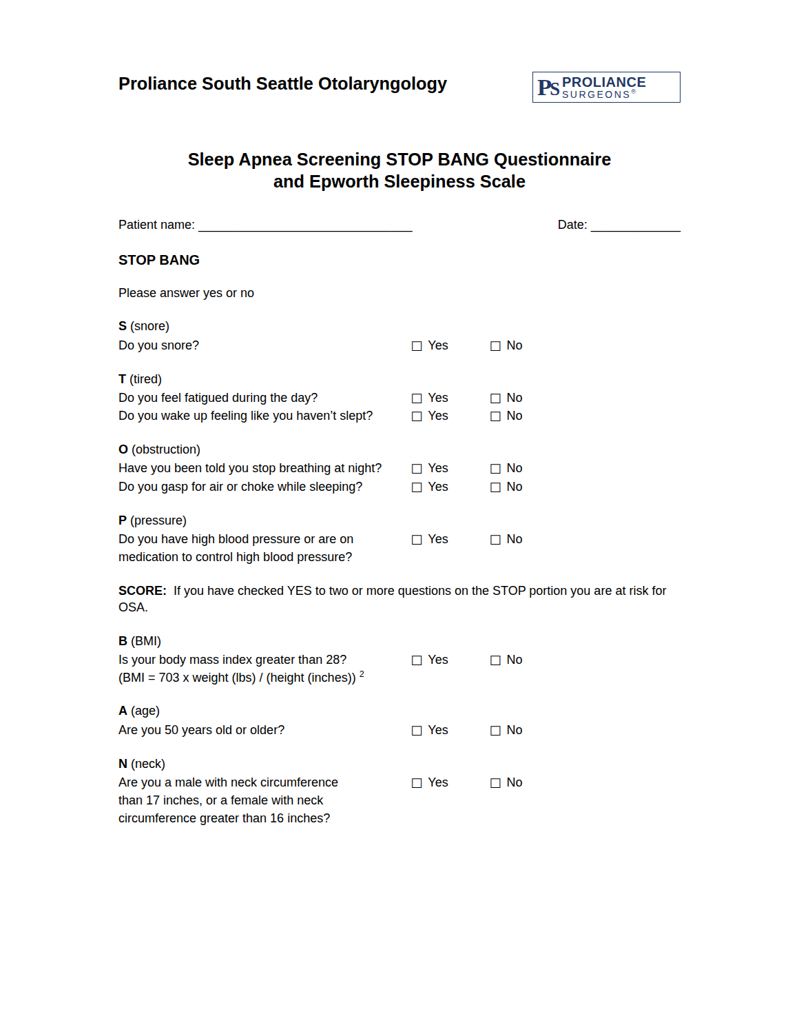PS PROLIANCE SURGEONS®
Proliance South Seattle Otolaryngology
Sleep Apnea Screening STOP BANG Questionnaire
and Epworth Sleepiness Scale
Patient name: _______________________________
Date: _____________
STOP BANG
Please answer yes or no
S (snore)
| Do you snore? | □ Yes | □ No |
T (tired)
| Do you feel fatigued during the day? | □ Yes | □ No |
| Do you wake up feeling like you haven’t slept? | □ Yes | □ No |
O (obstruction)
| Have you been told you stop breathing at night? | □ Yes | □ No |
| Do you gasp for air or choke while sleeping? | □ Yes | □ No |
P (pressure)
| Do you have high blood pressure or are on medication to control high blood pressure? | □ Yes | □ No |
SCORE: If you have checked YES to two or more questions on the STOP portion you are at risk for OSA.
B (BMI)
| Is your body mass index greater than 28? | □ Yes | □ No |
(BMI = 703 x weight (lbs) / (height (inches)) 2
A (age)
| Are you 50 years old or older? | □ Yes | □ No |
N (neck)
| Are you a male with neck circumference than 17 inches, or a female with neck circumference greater than 16 inches? | □ Yes | □ No |